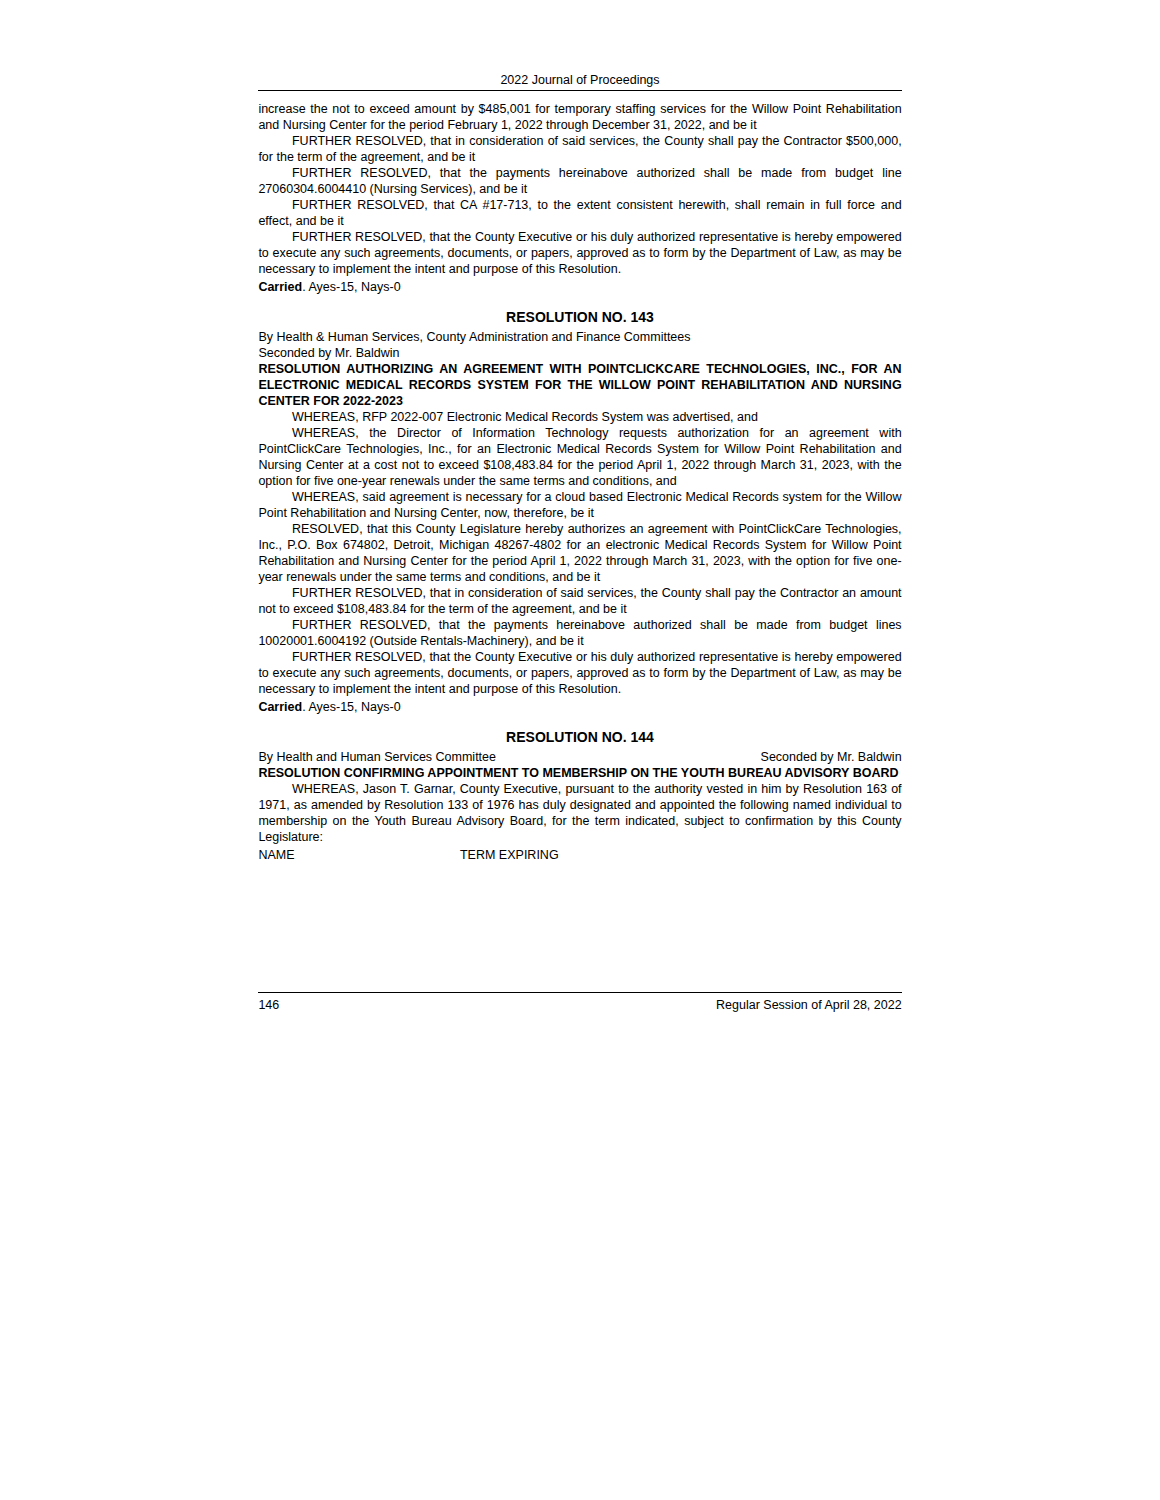2022 Journal of Proceedings
increase the not to exceed amount by $485,001 for temporary staffing services for the Willow Point Rehabilitation and Nursing Center for the period February 1, 2022 through December 31, 2022, and be it
FURTHER RESOLVED, that in consideration of said services, the County shall pay the Contractor $500,000, for the term of the agreement, and be it
FURTHER RESOLVED, that the payments hereinabove authorized shall be made from budget line 27060304.6004410 (Nursing Services), and be it
FURTHER RESOLVED, that CA #17-713, to the extent consistent herewith, shall remain in full force and effect, and be it
FURTHER RESOLVED, that the County Executive or his duly authorized representative is hereby empowered to execute any such agreements, documents, or papers, approved as to form by the Department of Law, as may be necessary to implement the intent and purpose of this Resolution.
Carried. Ayes-15, Nays-0
RESOLUTION NO. 143
By Health & Human Services, County Administration and Finance Committees
Seconded by Mr. Baldwin
RESOLUTION AUTHORIZING AN AGREEMENT WITH POINTCLICKCARE TECHNOLOGIES, INC., FOR AN ELECTRONIC MEDICAL RECORDS SYSTEM FOR THE WILLOW POINT REHABILITATION AND NURSING CENTER FOR 2022-2023
WHEREAS, RFP 2022-007 Electronic Medical Records System was advertised, and
WHEREAS, the Director of Information Technology requests authorization for an agreement with PointClickCare Technologies, Inc., for an Electronic Medical Records System for Willow Point Rehabilitation and Nursing Center at a cost not to exceed $108,483.84 for the period April 1, 2022 through March 31, 2023, with the option for five one-year renewals under the same terms and conditions, and
WHEREAS, said agreement is necessary for a cloud based Electronic Medical Records system for the Willow Point Rehabilitation and Nursing Center, now, therefore, be it
RESOLVED, that this County Legislature hereby authorizes an agreement with PointClickCare Technologies, Inc., P.O. Box 674802, Detroit, Michigan 48267-4802 for an electronic Medical Records System for Willow Point Rehabilitation and Nursing Center for the period April 1, 2022 through March 31, 2023, with the option for five one-year renewals under the same terms and conditions, and be it
FURTHER RESOLVED, that in consideration of said services, the County shall pay the Contractor an amount not to exceed $108,483.84 for the term of the agreement, and be it
FURTHER RESOLVED, that the payments hereinabove authorized shall be made from budget lines 10020001.6004192 (Outside Rentals-Machinery), and be it
FURTHER RESOLVED, that the County Executive or his duly authorized representative is hereby empowered to execute any such agreements, documents, or papers, approved as to form by the Department of Law, as may be necessary to implement the intent and purpose of this Resolution.
Carried. Ayes-15, Nays-0
RESOLUTION NO. 144
By Health and Human Services Committee
Seconded by Mr. Baldwin
RESOLUTION CONFIRMING APPOINTMENT TO MEMBERSHIP ON THE YOUTH BUREAU ADVISORY BOARD
WHEREAS, Jason T. Garnar, County Executive, pursuant to the authority vested in him by Resolution 163 of 1971, as amended by Resolution 133 of 1976 has duly designated and appointed the following named individual to membership on the Youth Bureau Advisory Board, for the term indicated, subject to confirmation by this County Legislature:
NAME
TERM EXPIRING
146
Regular Session of April 28, 2022